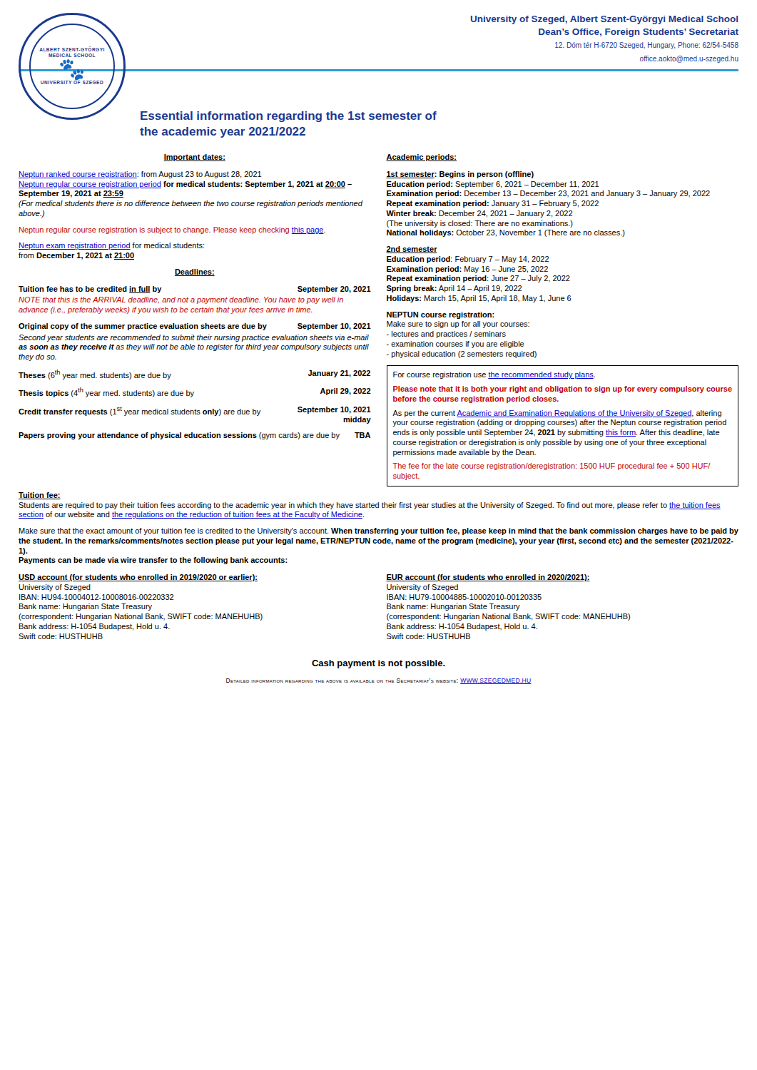ALBERT SZENT-GYÖRGYI MEDICAL SCHOOL
🐾
UNIVERSITY OF SZEGED
University of Szeged, Albert Szent-Györgyi Medical School
Dean’s Office, Foreign Students’ Secretariat
12. Dóm tér H-6720 Szeged, Hungary, Phone: 62/54-5458
office.aokto@med.u-szeged.hu
Essential information regarding the 1st semester of
the academic year 2021/2022
Important dates:
Neptun ranked course registration: from August 23 to August 28, 2021
Neptun regular course registration period for medical students: September 1, 2021 at 20:00 – September 19, 2021 at 23:59
(For medical students there is no difference between the two course registration periods mentioned above.)
Neptun regular course registration is subject to change. Please keep checking this page.
Neptun exam registration period for medical students:
from December 1, 2021 at 21:00
Deadlines:
Tuition fee has to be credited in full by
September 20, 2021
NOTE that this is the ARRIVAL deadline, and not a payment deadline. You have to pay well in advance (i.e., preferably weeks) if you wish to be certain that your fees arrive in time.
Original copy of the summer practice evaluation sheets are due by
September 10, 2021
Second year students are recommended to submit their nursing practice evaluation sheets via e-mail as soon as they receive it as they will not be able to register for third year compulsory subjects until they do so.
Theses (6th year med. students) are due by
January 21, 2022
Thesis topics (4th year med. students) are due by
April 29, 2022
Credit transfer requests (1st year medical students only) are due by
September 10, 2021
midday
Papers proving your attendance of physical education sessions (gym cards) are due by
TBA
Academic periods:
1st semester: Begins in person (offline)
Education period: September 6, 2021 – December 11, 2021
Examination period: December 13 – December 23, 2021 and January 3 – January 29, 2022
Repeat examination period: January 31 – February 5, 2022
Winter break: December 24, 2021 – January 2, 2022
(The university is closed: There are no examinations.)
National holidays: October 23, November 1 (There are no classes.)
2nd semester
Education period: February 7 – May 14, 2022
Examination period: May 16 – June 25, 2022
Repeat examination period: June 27 – July 2, 2022
Spring break: April 14 – April 19, 2022
Holidays: March 15, April 15, April 18, May 1, June 6
NEPTUN course registration:
Make sure to sign up for all your courses:
- lectures and practices / seminars
- examination courses if you are eligible
- physical education (2 semesters required)
For course registration use the recommended study plans.
Please note that it is both your right and obligation to sign up for every compulsory course before the course registration period closes.
As per the current Academic and Examination Regulations of the University of Szeged, altering your course registration (adding or dropping courses) after the Neptun course registration period ends is only possible until September 24, 2021 by submitting this form. After this deadline, late course registration or deregistration is only possible by using one of your three exceptional permissions made available by the Dean.
The fee for the late course registration/deregistration: 1500 HUF procedural fee + 500 HUF/ subject.
Tuition fee:
Students are required to pay their tuition fees according to the academic year in which they have started their first year studies at the University of Szeged. To find out more, please refer to the tuition fees section of our website and the regulations on the reduction of tuition fees at the Faculty of Medicine.
Make sure that the exact amount of your tuition fee is credited to the University's account. When transferring your tuition fee, please keep in mind that the bank commission charges have to be paid by the student. In the remarks/comments/notes section please put your legal name, ETR/NEPTUN code, name of the program (medicine), your year (first, second etc) and the semester (2021/2022-1).
Payments can be made via wire transfer to the following bank accounts:
USD account (for students who enrolled in 2019/2020 or earlier):
University of Szeged
IBAN: HU94-10004012-10008016-00220332
Bank name: Hungarian State Treasury
(correspondent: Hungarian National Bank, SWIFT code: MANEHUHB)
Bank address: H-1054 Budapest, Hold u. 4.
Swift code: HUSTHUHB
EUR account (for students who enrolled in 2020/2021):
University of Szeged
IBAN: HU79-10004885-10002010-00120335
Bank name: Hungarian State Treasury
(correspondent: Hungarian National Bank, SWIFT code: MANEHUHB)
Bank address: H-1054 Budapest, Hold u. 4.
Swift code: HUSTHUHB
Cash payment is not possible.
Detailed information regarding the above is available on the Secretariat’s website: WWW.SZEGEDMED.HU